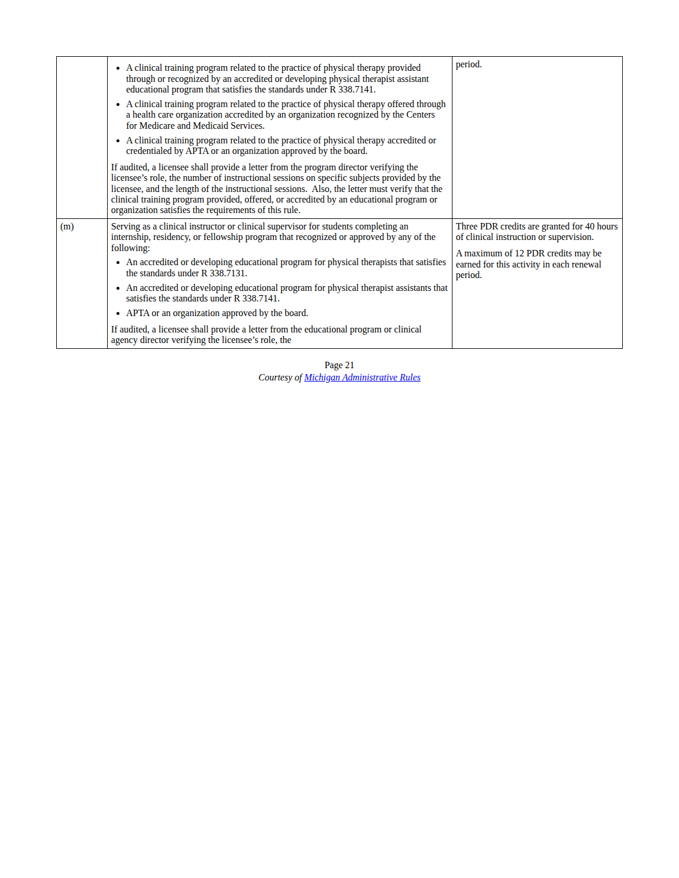| | A clinical training program related to the practice of physical therapy provided through or recognized by an accredited or developing physical therapist assistant educational program that satisfies the standards under R 338.7141. A clinical training program related to the practice of physical therapy offered through a health care organization accredited by an organization recognized by the Centers for Medicare and Medicaid Services. A clinical training program related to the practice of physical therapy accredited or credentialed by APTA or an organization approved by the board. If audited, a licensee shall provide a letter from the program director verifying the licensee’s role, the number of instructional sessions on specific subjects provided by the licensee, and the length of the instructional sessions. Also, the letter must verify that the clinical training program provided, offered, or accredited by an educational program or organization satisfies the requirements of this rule. | period. |
| (m) | Serving as a clinical instructor or clinical supervisor for students completing an internship, residency, or fellowship program that recognized or approved by any of the following: An accredited or developing educational program for physical therapists that satisfies the standards under R 338.7131. An accredited or developing educational program for physical therapist assistants that satisfies the standards under R 338.7141. APTA or an organization approved by the board. If audited, a licensee shall provide a letter from the educational program or clinical agency director verifying the licensee’s role, the | Three PDR credits are granted for 40 hours of clinical instruction or supervision. A maximum of 12 PDR credits may be earned for this activity in each renewal period. |
Page 21
Courtesy of Michigan Administrative Rules